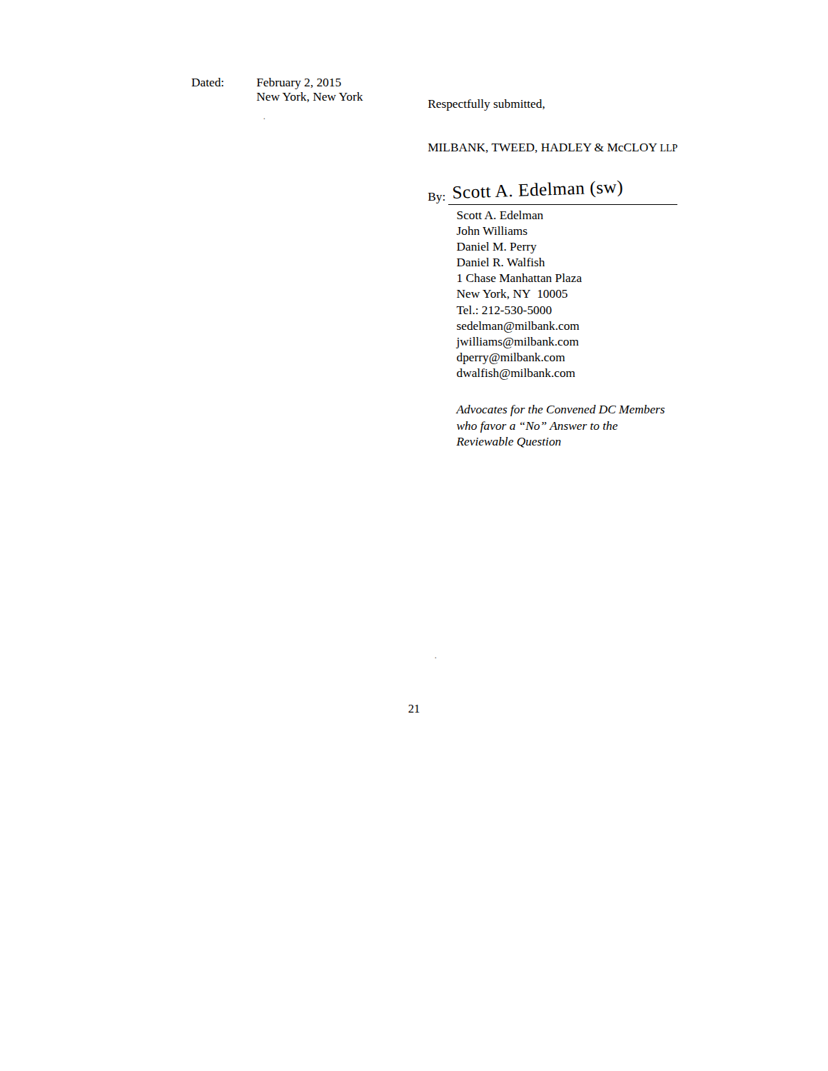.
Dated:
February 2, 2015
New York, New York
Respectfully submitted,
MILBANK, TWEED, HADLEY & McCLOY LLP
By:
Scott A. Edelman (sw)
Scott A. Edelman
John Williams
Daniel M. Perry
Daniel R. Walfish
1 Chase Manhattan Plaza
New York, NY 10005
Tel.: 212-530-5000
sedelman@milbank.com
jwilliams@milbank.com
dperry@milbank.com
dwalfish@milbank.com
Advocates for the Convened DC Members who favor a “No” Answer to the Reviewable Question
.
21